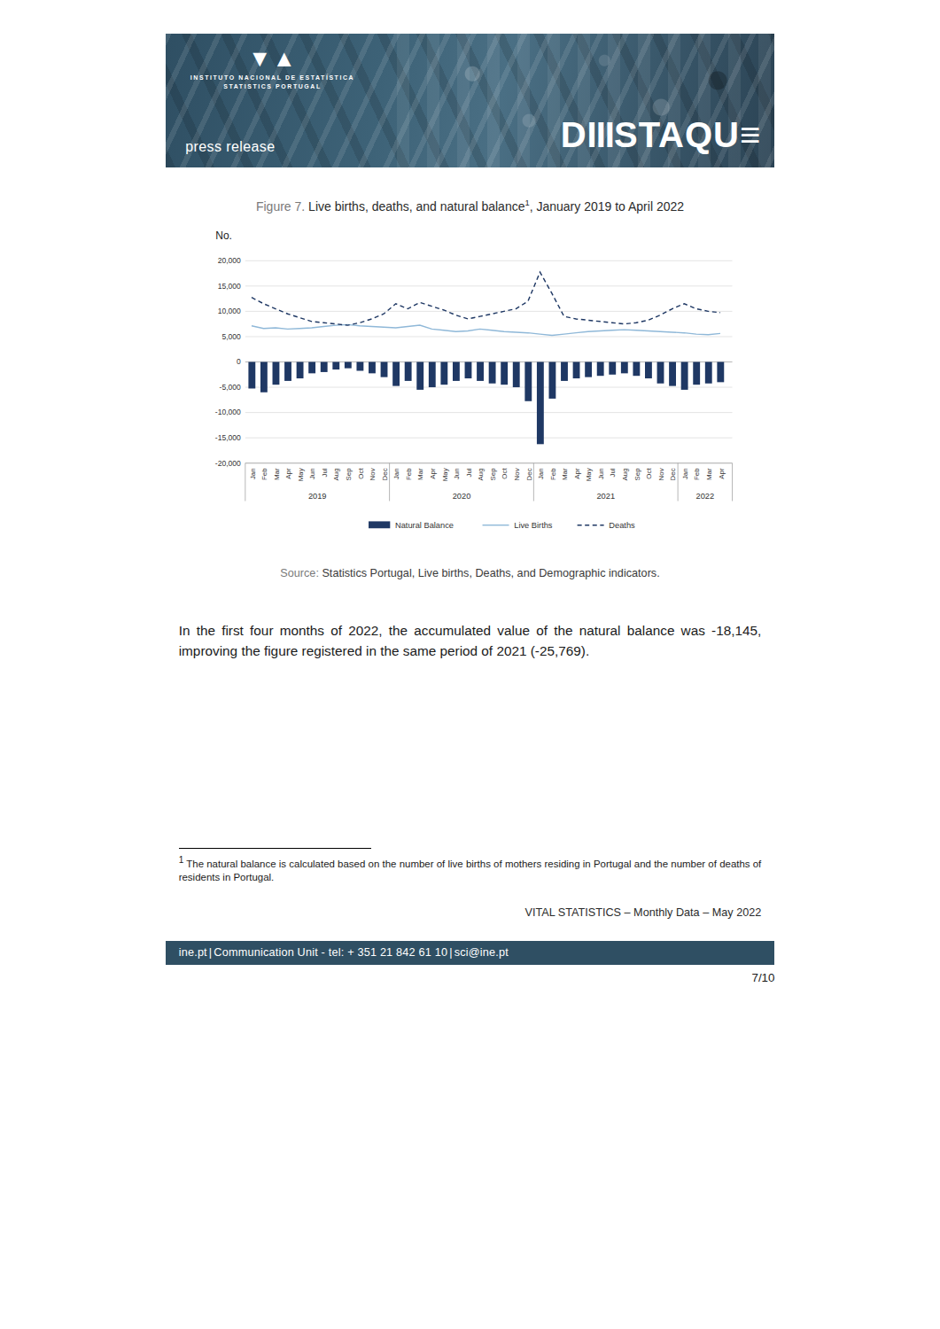▼▲
Instituto Nacional de Estatística
Statistics Portugal
press release
DIIISTAQU≡
Figure 7. Live births, deaths, and natural balance1, January 2019 to April 2022
No.
20,000 15,000 10,000 5,000 0 -5,000 -10,000 -15,000 -20,000 Jan Feb Mar Apr May Jun Jul Aug Sep Oct Nov Dec Jan Feb Mar Apr May Jun Jul Aug Sep Oct Nov Dec Jan Feb Mar Apr May Jun Jul Aug Sep Oct Nov Dec Jan Feb Mar Apr 2019 2020 2021 2022 Natural Balance Live Births Deaths
Source: Statistics Portugal, Live births, Deaths, and Demographic indicators.
In the first four months of 2022, the accumulated value of the natural balance was -18,145, improving the figure registered in the same period of 2021 (-25,769).
1 The natural balance is calculated based on the number of live births of mothers residing in Portugal and the number of deaths of residents in Portugal.
VITAL STATISTICS – Monthly Data – May 2022
ine.pt | Communication Unit - tel: + 351 21 842 61 10 | sci@ine.pt
7/10